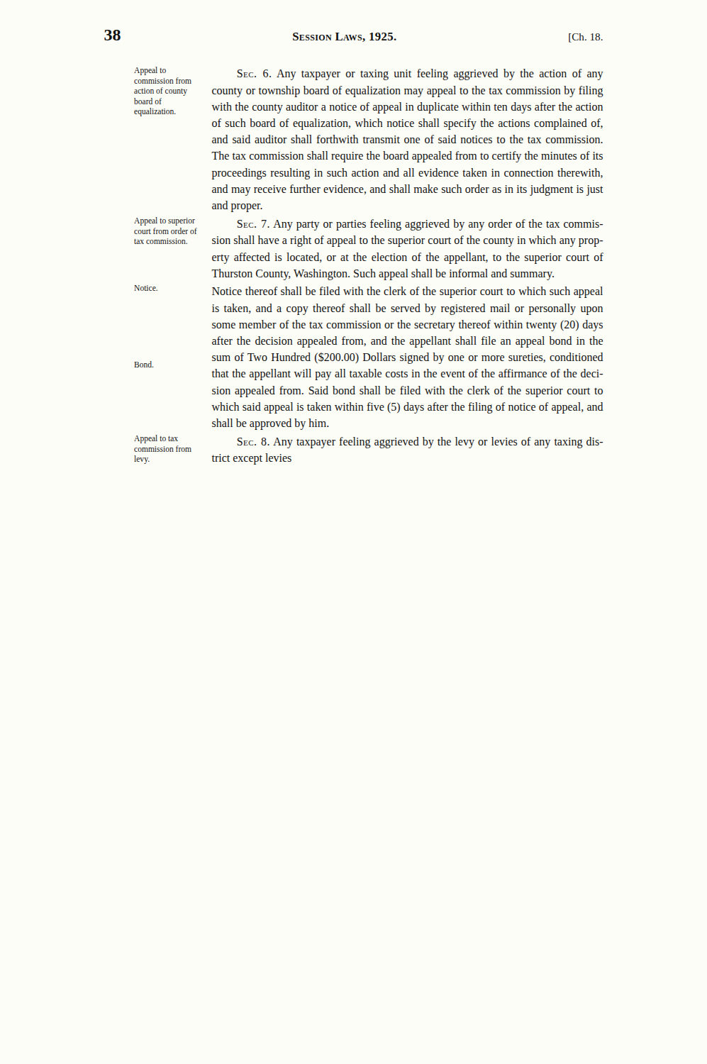38 Session Laws, 1925. [Ch. 18.
Appeal to commission from action of county board of equalization.
Sec. 6. Any taxpayer or taxing unit feeling aggrieved by the action of any county or township board of equalization may appeal to the tax commission by filing with the county auditor a notice of appeal in duplicate within ten days after the action of such board of equalization, which notice shall specify the actions complained of, and said auditor shall forthwith transmit one of said notices to the tax commission. The tax commission shall require the board appealed from to certify the minutes of its proceedings resulting in such action and all evidence taken in connection therewith, and may receive further evidence, and shall make such order as in its judgment is just and proper.
Appeal to superior court from order of tax commission.
Sec. 7. Any party or parties feeling aggrieved by any order of the tax commission shall have a right of appeal to the superior court of the county in which any property affected is located, or at the election of the appellant, to the superior court of Thurston County, Washington. Such appeal shall be informal and summary.
Notice. Notice thereof shall be filed with the clerk of the superior court to which such appeal is taken, and a copy thereof shall be served by registered mail or personally upon some member of the tax commission or the secretary thereof within twenty (20) days after the decision appealed from, and the appellant shall file an appeal bond in the sum of Two Hundred ($200.00) Dollars signed by one or more sureties, conditioned that the appellant will pay all taxable costs in the event of the affirmance of the decision appealed from. Said bond shall be filed with the clerk of the superior court to which said appeal is taken within five (5) days after the filing of notice of appeal, and shall be approved by him.
Bond.
Appeal to tax commission from levy.
Sec. 8. Any taxpayer feeling aggrieved by the levy or levies of any taxing district except levies